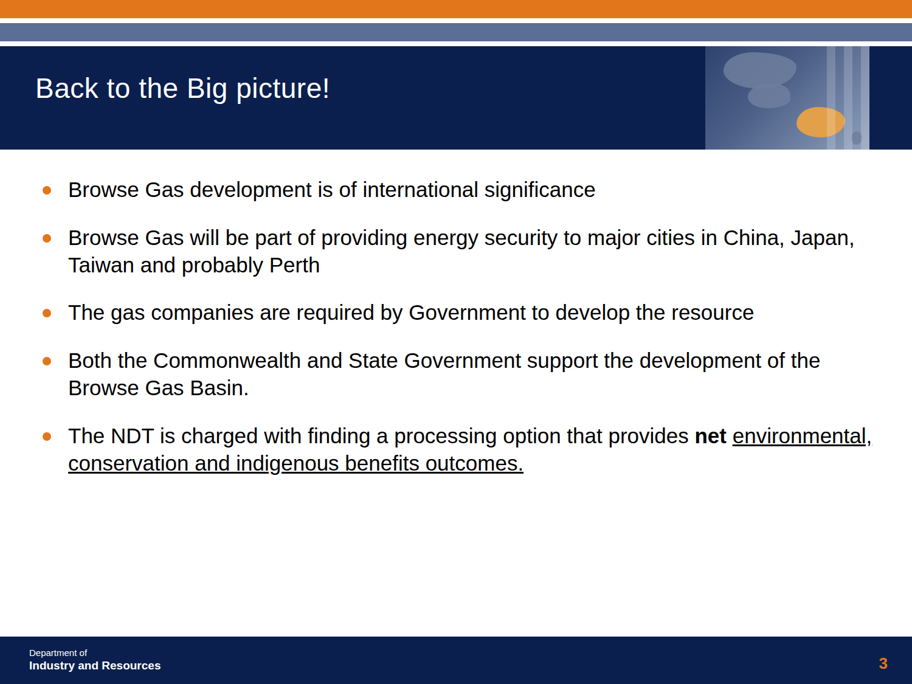Back to the Big picture!
Browse Gas development is of international significance
Browse Gas will be part of providing energy security to major cities in China, Japan, Taiwan and probably Perth
The gas companies are required by Government to develop the resource
Both the Commonwealth and State Government support the development of the Browse Gas Basin.
The NDT is charged with finding a processing option that provides net environmental, conservation and indigenous benefits outcomes.
Department of
Industry and Resources
3